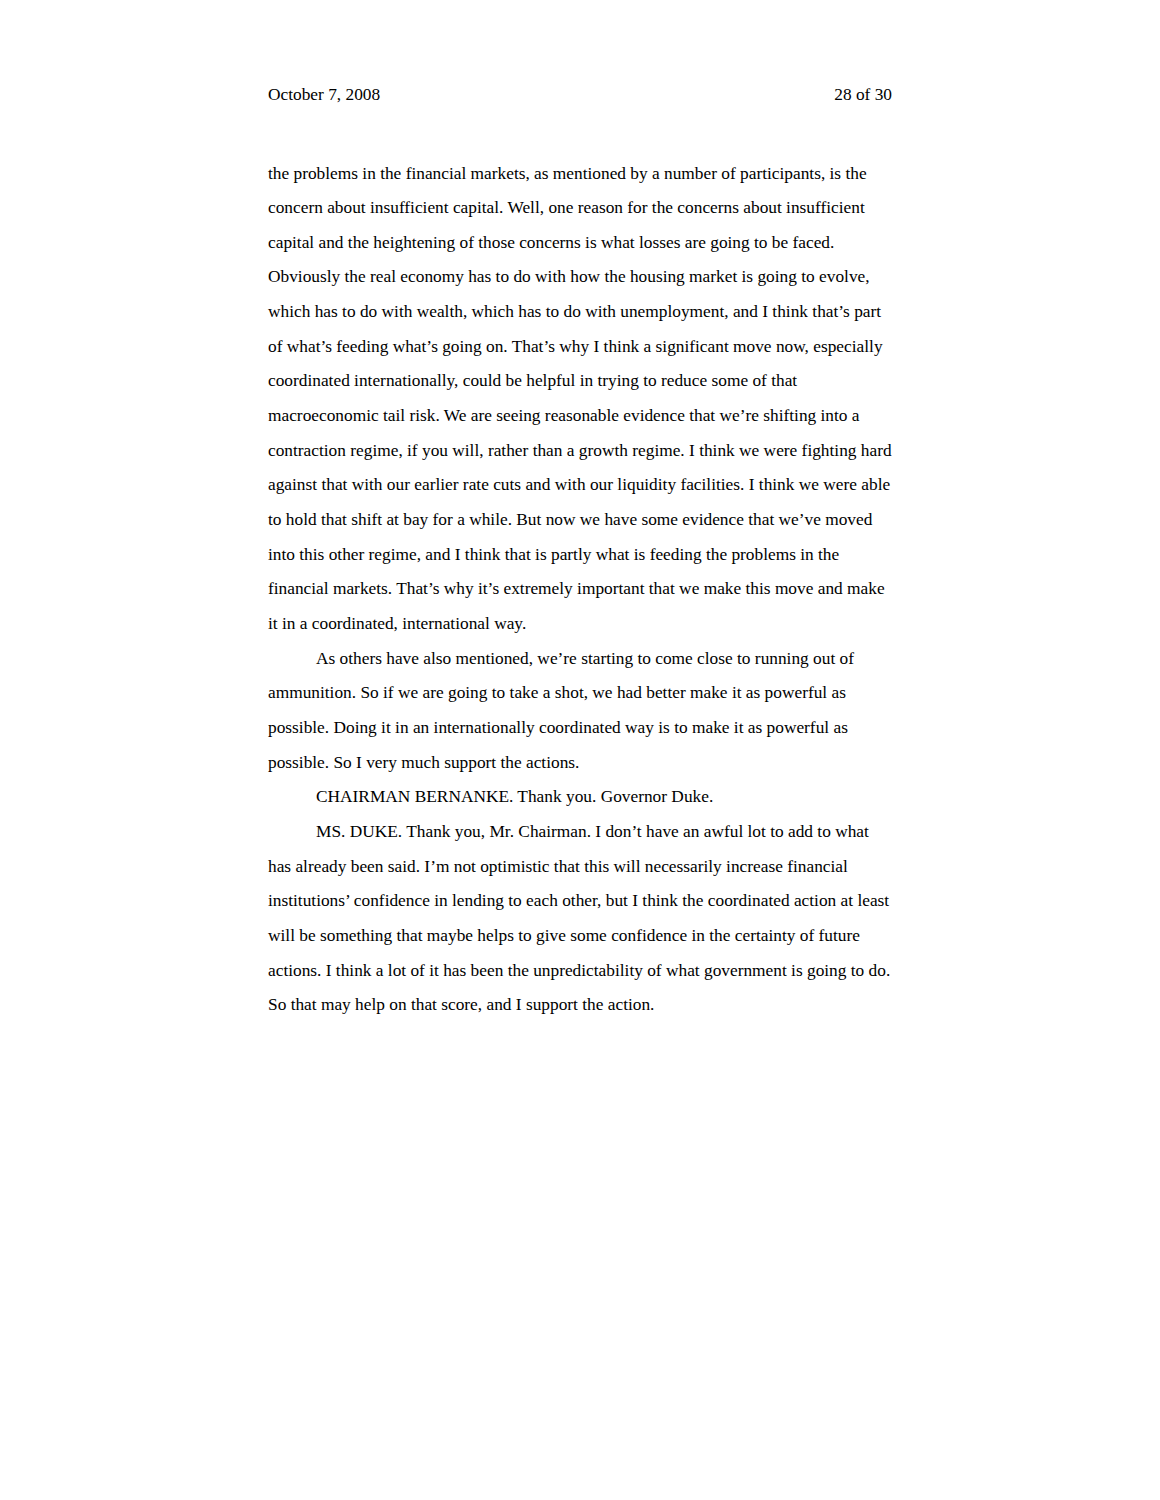October 7, 2008
28 of 30
the problems in the financial markets, as mentioned by a number of participants, is the concern about insufficient capital. Well, one reason for the concerns about insufficient capital and the heightening of those concerns is what losses are going to be faced. Obviously the real economy has to do with how the housing market is going to evolve, which has to do with wealth, which has to do with unemployment, and I think that’s part of what’s feeding what’s going on. That’s why I think a significant move now, especially coordinated internationally, could be helpful in trying to reduce some of that macroeconomic tail risk. We are seeing reasonable evidence that we’re shifting into a contraction regime, if you will, rather than a growth regime. I think we were fighting hard against that with our earlier rate cuts and with our liquidity facilities. I think we were able to hold that shift at bay for a while. But now we have some evidence that we’ve moved into this other regime, and I think that is partly what is feeding the problems in the financial markets. That’s why it’s extremely important that we make this move and make it in a coordinated, international way.
As others have also mentioned, we’re starting to come close to running out of ammunition. So if we are going to take a shot, we had better make it as powerful as possible. Doing it in an internationally coordinated way is to make it as powerful as possible. So I very much support the actions.
CHAIRMAN BERNANKE. Thank you. Governor Duke.
MS. DUKE. Thank you, Mr. Chairman. I don’t have an awful lot to add to what has already been said. I’m not optimistic that this will necessarily increase financial institutions’ confidence in lending to each other, but I think the coordinated action at least will be something that maybe helps to give some confidence in the certainty of future actions. I think a lot of it has been the unpredictability of what government is going to do. So that may help on that score, and I support the action.